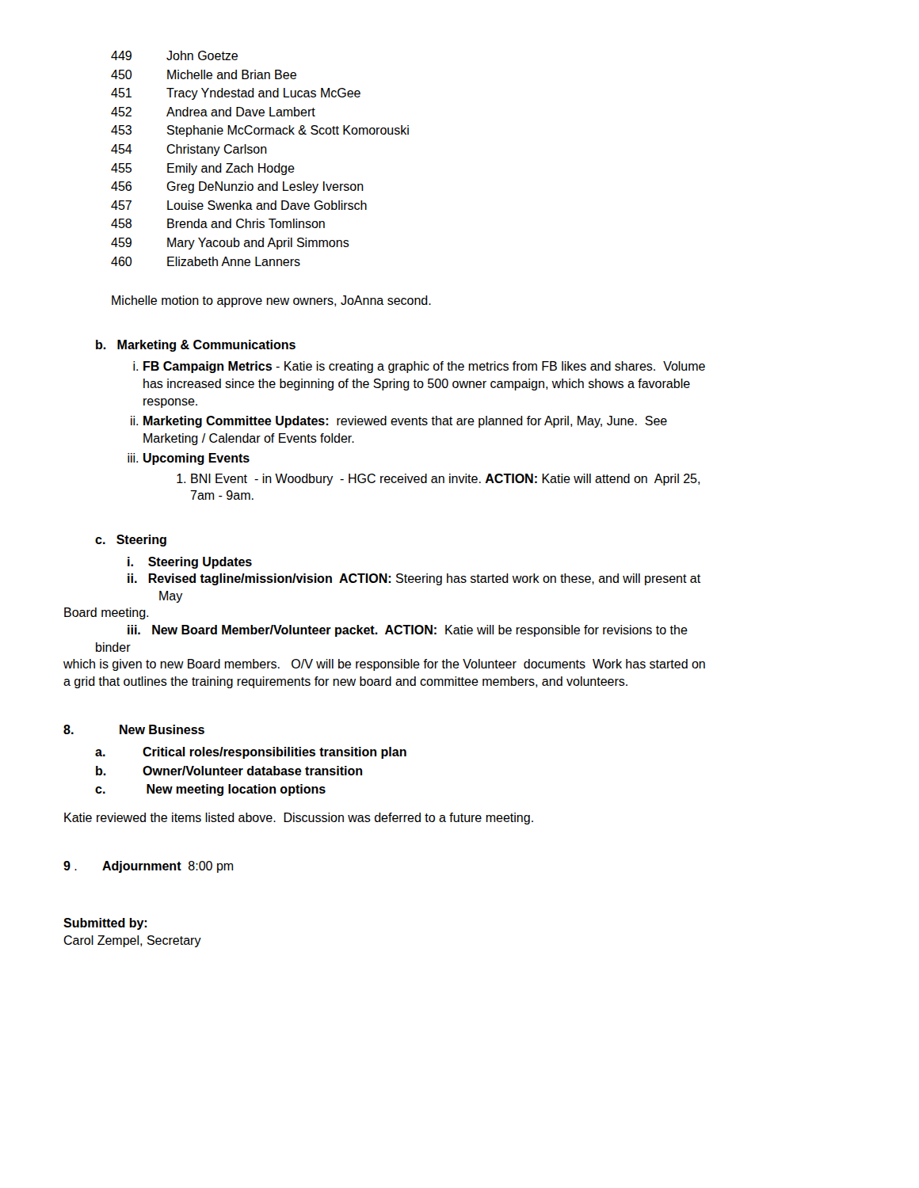449 John Goetze
450 Michelle and Brian Bee
451 Tracy Yndestad and Lucas McGee
452 Andrea and Dave Lambert
453 Stephanie McCormack & Scott Komorouski
454 Christany Carlson
455 Emily and Zach Hodge
456 Greg DeNunzio and Lesley Iverson
457 Louise Swenka and Dave Goblirsch
458 Brenda and Chris Tomlinson
459 Mary Yacoub and April Simmons
460 Elizabeth Anne Lanners
Michelle motion to approve new owners, JoAnna second.
b. Marketing & Communications
FB Campaign Metrics - Katie is creating a graphic of the metrics from FB likes and shares. Volume has increased since the beginning of the Spring to 500 owner campaign, which shows a favorable response.
Marketing Committee Updates: reviewed events that are planned for April, May, June. See Marketing / Calendar of Events folder.
Upcoming Events
BNI Event - in Woodbury - HGC received an invite. ACTION: Katie will attend on April 25, 7am - 9am.
c. Steering
i. Steering Updates
ii. Revised tagline/mission/vision ACTION: Steering has started work on these, and will present at May
Board meeting.
iii. New Board Member/Volunteer packet. ACTION: Katie will be responsible for revisions to the binder
which is given to new Board members. O/V will be responsible for the Volunteer documents Work has started on a grid that outlines the training requirements for new board and committee members, and volunteers.
8. New Business
a. Critical roles/responsibilities transition plan
b. Owner/Volunteer database transition
c. New meeting location options
Katie reviewed the items listed above. Discussion was deferred to a future meeting.
9 . Adjournment 8:00 pm
Submitted by:
Carol Zempel, Secretary